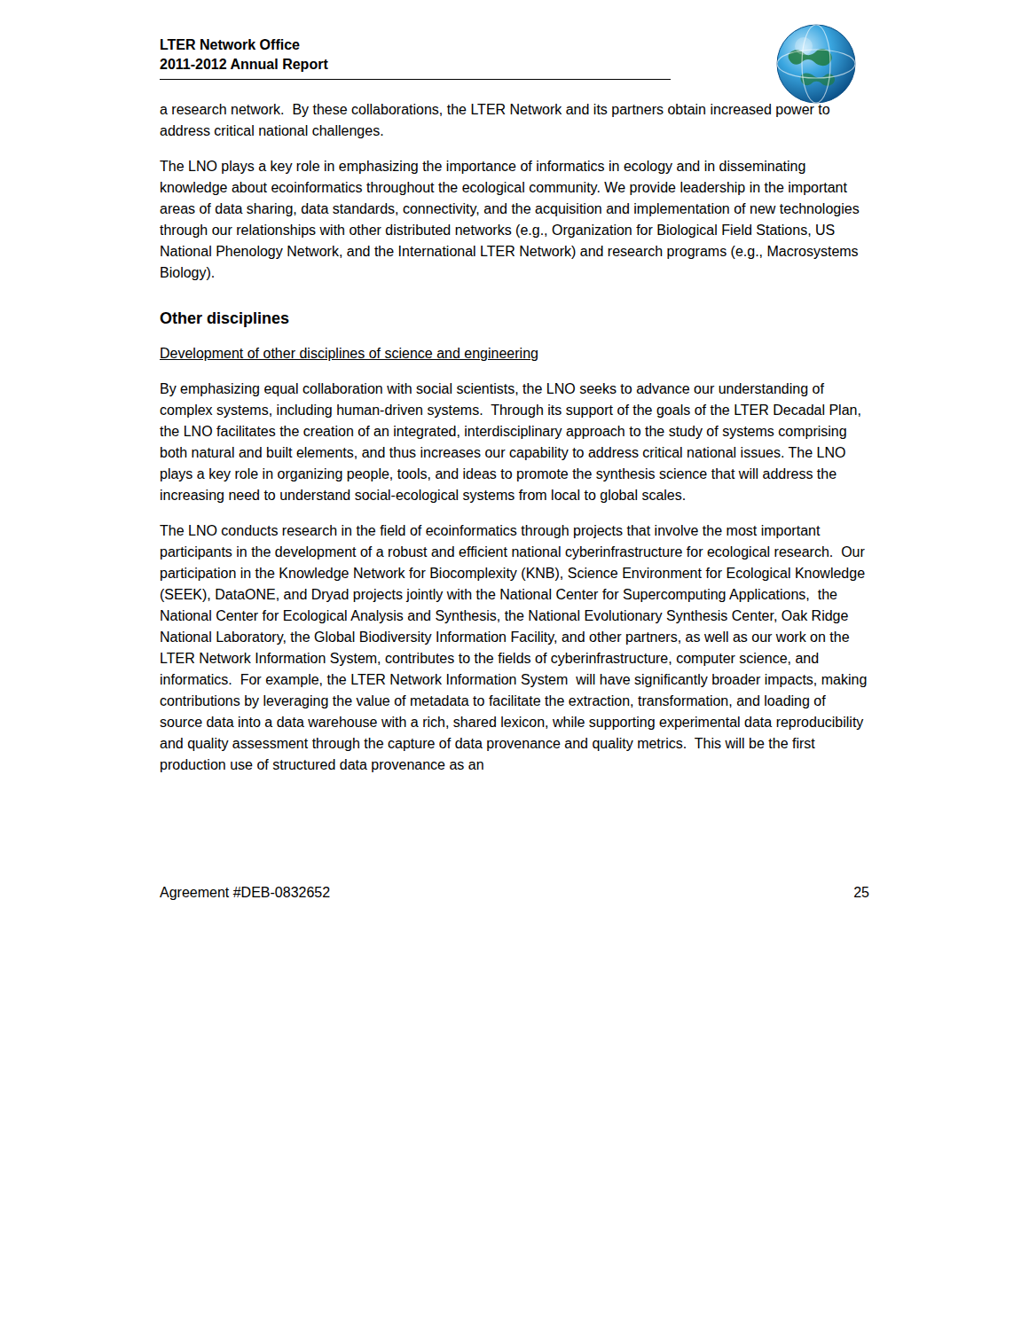LTER Network Office
2011-2012 Annual Report
a research network. By these collaborations, the LTER Network and its partners obtain increased power to address critical national challenges.
The LNO plays a key role in emphasizing the importance of informatics in ecology and in disseminating knowledge about ecoinformatics throughout the ecological community. We provide leadership in the important areas of data sharing, data standards, connectivity, and the acquisition and implementation of new technologies through our relationships with other distributed networks (e.g., Organization for Biological Field Stations, US National Phenology Network, and the International LTER Network) and research programs (e.g., Macrosystems Biology).
Other disciplines
Development of other disciplines of science and engineering
By emphasizing equal collaboration with social scientists, the LNO seeks to advance our understanding of complex systems, including human-driven systems. Through its support of the goals of the LTER Decadal Plan, the LNO facilitates the creation of an integrated, interdisciplinary approach to the study of systems comprising both natural and built elements, and thus increases our capability to address critical national issues. The LNO plays a key role in organizing people, tools, and ideas to promote the synthesis science that will address the increasing need to understand social-ecological systems from local to global scales.
The LNO conducts research in the field of ecoinformatics through projects that involve the most important participants in the development of a robust and efficient national cyberinfrastructure for ecological research. Our participation in the Knowledge Network for Biocomplexity (KNB), Science Environment for Ecological Knowledge (SEEK), DataONE, and Dryad projects jointly with the National Center for Supercomputing Applications, the National Center for Ecological Analysis and Synthesis, the National Evolutionary Synthesis Center, Oak Ridge National Laboratory, the Global Biodiversity Information Facility, and other partners, as well as our work on the LTER Network Information System, contributes to the fields of cyberinfrastructure, computer science, and informatics. For example, the LTER Network Information System will have significantly broader impacts, making contributions by leveraging the value of metadata to facilitate the extraction, transformation, and loading of source data into a data warehouse with a rich, shared lexicon, while supporting experimental data reproducibility and quality assessment through the capture of data provenance and quality metrics. This will be the first production use of structured data provenance as an
Agreement #DEB-0832652 25